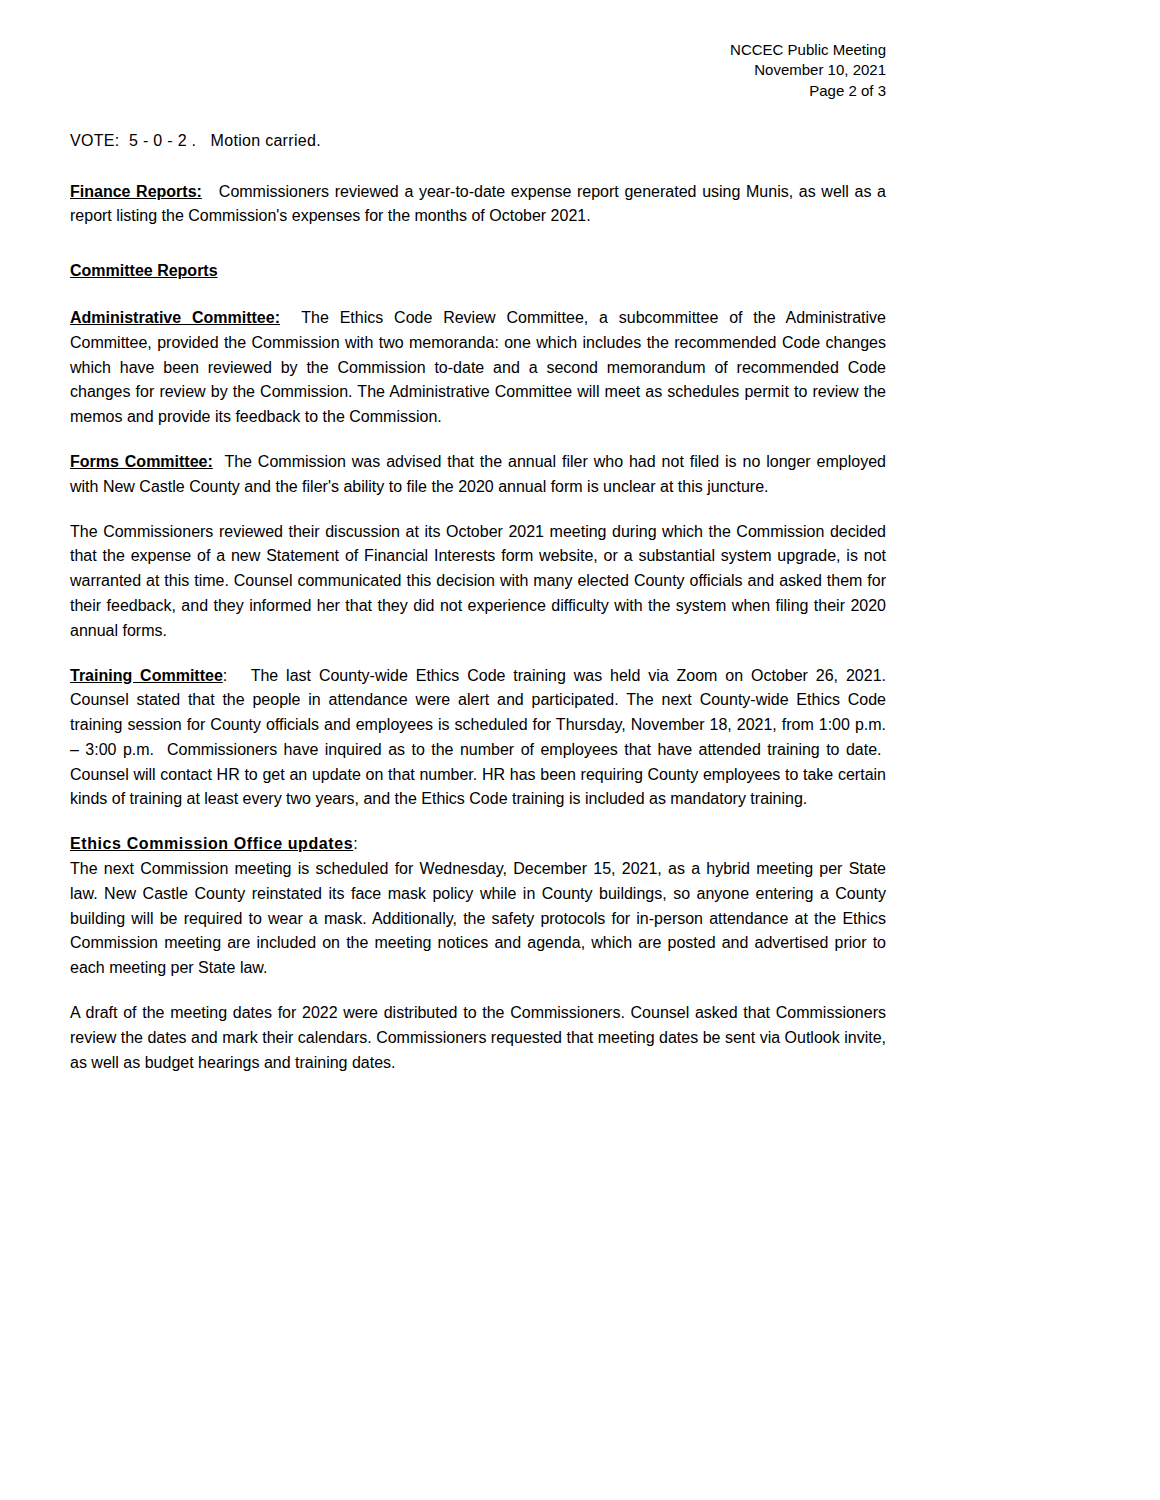NCCEC Public Meeting
November 10, 2021
Page 2 of 3
VOTE: 5 - 0 - 2 . Motion carried.
Finance Reports: Commissioners reviewed a year-to-date expense report generated using Munis, as well as a report listing the Commission's expenses for the months of October 2021.
Committee Reports
Administrative Committee: The Ethics Code Review Committee, a subcommittee of the Administrative Committee, provided the Commission with two memoranda: one which includes the recommended Code changes which have been reviewed by the Commission to-date and a second memorandum of recommended Code changes for review by the Commission. The Administrative Committee will meet as schedules permit to review the memos and provide its feedback to the Commission.
Forms Committee: The Commission was advised that the annual filer who had not filed is no longer employed with New Castle County and the filer's ability to file the 2020 annual form is unclear at this juncture.
The Commissioners reviewed their discussion at its October 2021 meeting during which the Commission decided that the expense of a new Statement of Financial Interests form website, or a substantial system upgrade, is not warranted at this time. Counsel communicated this decision with many elected County officials and asked them for their feedback, and they informed her that they did not experience difficulty with the system when filing their 2020 annual forms.
Training Committee: The last County-wide Ethics Code training was held via Zoom on October 26, 2021. Counsel stated that the people in attendance were alert and participated. The next County-wide Ethics Code training session for County officials and employees is scheduled for Thursday, November 18, 2021, from 1:00 p.m. – 3:00 p.m. Commissioners have inquired as to the number of employees that have attended training to date. Counsel will contact HR to get an update on that number. HR has been requiring County employees to take certain kinds of training at least every two years, and the Ethics Code training is included as mandatory training.
Ethics Commission Office updates:
The next Commission meeting is scheduled for Wednesday, December 15, 2021, as a hybrid meeting per State law. New Castle County reinstated its face mask policy while in County buildings, so anyone entering a County building will be required to wear a mask. Additionally, the safety protocols for in-person attendance at the Ethics Commission meeting are included on the meeting notices and agenda, which are posted and advertised prior to each meeting per State law.
A draft of the meeting dates for 2022 were distributed to the Commissioners. Counsel asked that Commissioners review the dates and mark their calendars. Commissioners requested that meeting dates be sent via Outlook invite, as well as budget hearings and training dates.